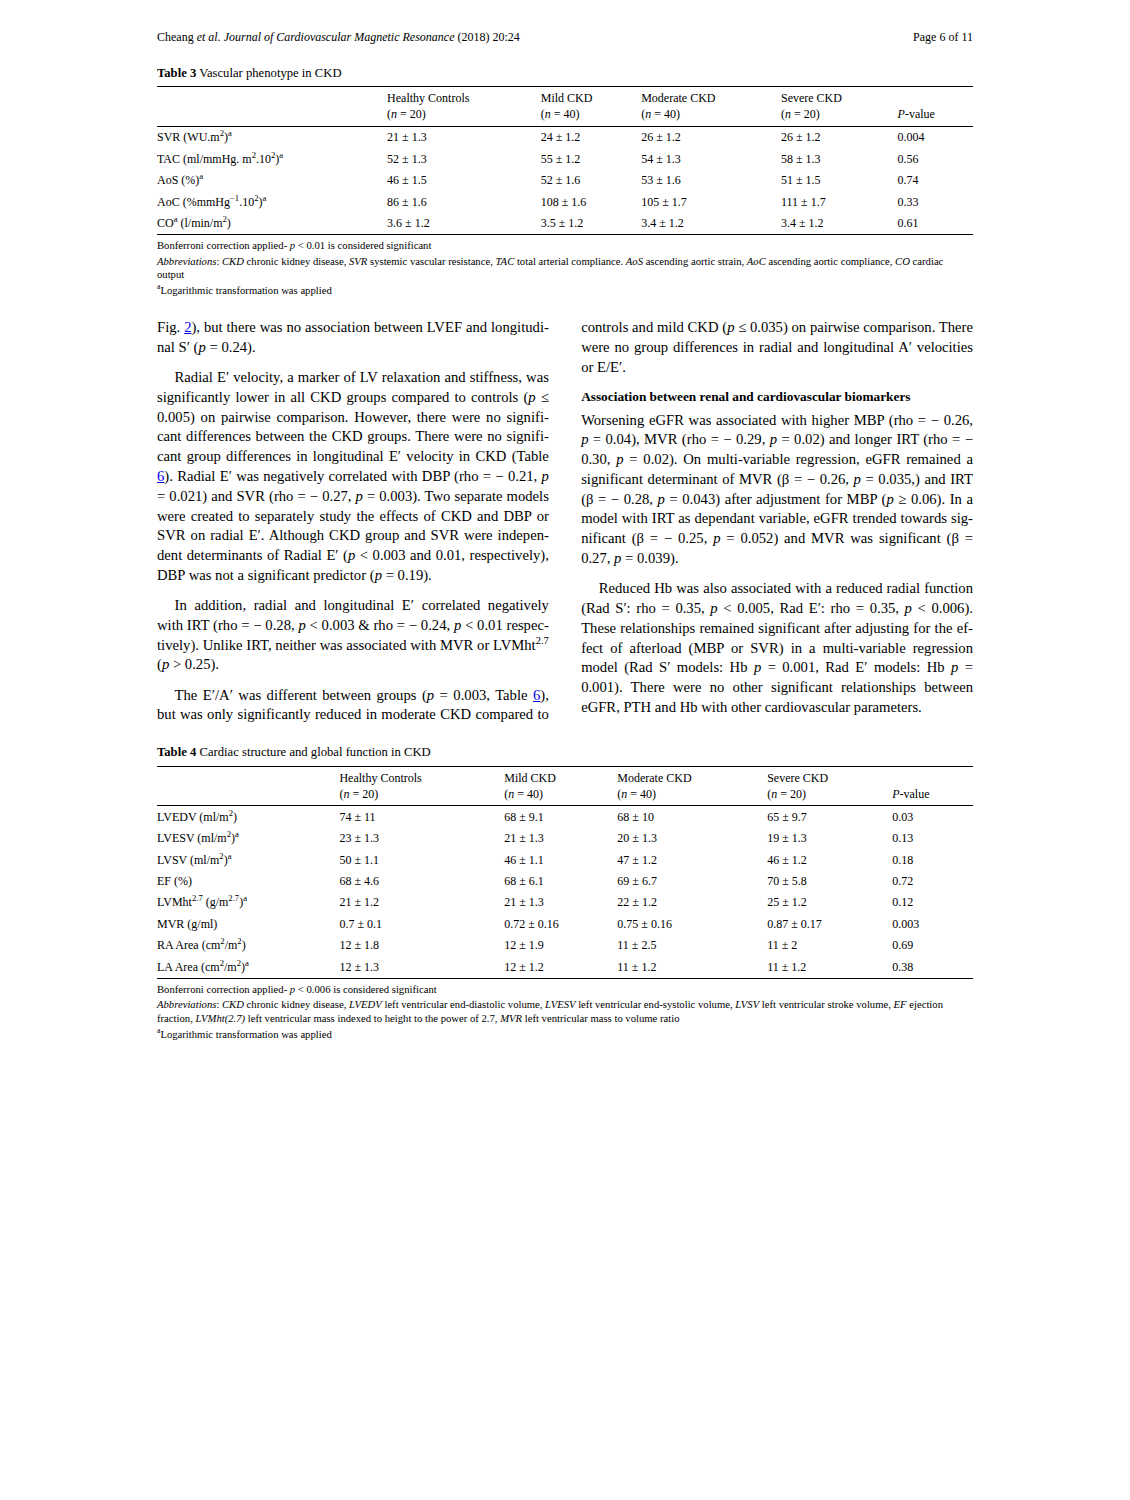Cheang et al. Journal of Cardiovascular Magnetic Resonance (2018) 20:24
Page 6 of 11
Table 3 Vascular phenotype in CKD
| | Healthy Controls ( n = 20) | Mild CKD ( n = 40) | Moderate CKD ( n = 40) | Severe CKD ( n = 20) | P -value |
| --- | --- | --- | --- | --- | --- |
| SVR (WU.m 2 ) a | 21 ± 1.3 | 24 ± 1.2 | 26 ± 1.2 | 26 ± 1.2 | 0.004 |
| TAC (ml/mmHg. m 2 .10 2 ) a | 52 ± 1.3 | 55 ± 1.2 | 54 ± 1.3 | 58 ± 1.3 | 0.56 |
| AoS (%) a | 46 ± 1.5 | 52 ± 1.6 | 53 ± 1.6 | 51 ± 1.5 | 0.74 |
| AoC (%mmHg −1 .10 2 ) a | 86 ± 1.6 | 108 ± 1.6 | 105 ± 1.7 | 111 ± 1.7 | 0.33 |
| CO a (l/min/m 2 ) | 3.6 ± 1.2 | 3.5 ± 1.2 | 3.4 ± 1.2 | 3.4 ± 1.2 | 0.61 |
Bonferroni correction applied- p < 0.01 is considered significant
Abbreviations: CKD chronic kidney disease, SVR systemic vascular resistance, TAC total arterial compliance. AoS ascending aortic strain, AoC ascending aortic compliance, CO cardiac output
aLogarithmic transformation was applied
Fig. 2), but there was no association between LVEF and longitudinal S′ (p = 0.24).
Radial E′ velocity, a marker of LV relaxation and stiffness, was significantly lower in all CKD groups compared to controls (p ≤ 0.005) on pairwise comparison. However, there were no significant differences between the CKD groups. There were no significant group differences in longitudinal E′ velocity in CKD (Table 6). Radial E′ was negatively correlated with DBP (rho = − 0.21, p = 0.021) and SVR (rho = − 0.27, p = 0.003). Two separate models were created to separately study the effects of CKD and DBP or SVR on radial E′. Although CKD group and SVR were independent determinants of Radial E′ (p < 0.003 and 0.01, respectively), DBP was not a significant predictor (p = 0.19).
In addition, radial and longitudinal E′ correlated negatively with IRT (rho = − 0.28, p < 0.003 & rho = − 0.24, p < 0.01 respectively). Unlike IRT, neither was associated with MVR or LVMht2.7 (p > 0.25).
The E′/A′ was different between groups (p = 0.003, Table 6), but was only significantly reduced in moderate CKD compared to controls and mild CKD (p ≤ 0.035) on pairwise comparison. There were no group differences in radial and longitudinal A′ velocities or E/E′.
Association between renal and cardiovascular biomarkers
Worsening eGFR was associated with higher MBP (rho = − 0.26, p = 0.04), MVR (rho = − 0.29, p = 0.02) and longer IRT (rho = − 0.30, p = 0.02). On multi-variable regression, eGFR remained a significant determinant of MVR (β = − 0.26, p = 0.035,) and IRT (β = − 0.28, p = 0.043) after adjustment for MBP (p ≥ 0.06). In a model with IRT as dependant variable, eGFR trended towards significant (β = − 0.25, p = 0.052) and MVR was significant (β = 0.27, p = 0.039).
Reduced Hb was also associated with a reduced radial function (Rad S′: rho = 0.35, p < 0.005, Rad E′: rho = 0.35, p < 0.006). These relationships remained significant after adjusting for the effect of afterload (MBP or SVR) in a multi-variable regression model (Rad S′ models: Hb p = 0.001, Rad E′ models: Hb p = 0.001). There were no other significant relationships between eGFR, PTH and Hb with other cardiovascular parameters.
Table 4 Cardiac structure and global function in CKD
| | Healthy Controls ( n = 20) | Mild CKD ( n = 40) | Moderate CKD ( n = 40) | Severe CKD ( n = 20) | P -value |
| --- | --- | --- | --- | --- | --- |
| LVEDV (ml/m 2 ) | 74 ± 11 | 68 ± 9.1 | 68 ± 10 | 65 ± 9.7 | 0.03 |
| LVESV (ml/m 2 ) a | 23 ± 1.3 | 21 ± 1.3 | 20 ± 1.3 | 19 ± 1.3 | 0.13 |
| LVSV (ml/m 2 ) a | 50 ± 1.1 | 46 ± 1.1 | 47 ± 1.2 | 46 ± 1.2 | 0.18 |
| EF (%) | 68 ± 4.6 | 68 ± 6.1 | 69 ± 6.7 | 70 ± 5.8 | 0.72 |
| LVMht 2.7 (g/m 2.7 ) a | 21 ± 1.2 | 21 ± 1.3 | 22 ± 1.2 | 25 ± 1.2 | 0.12 |
| MVR (g/ml) | 0.7 ± 0.1 | 0.72 ± 0.16 | 0.75 ± 0.16 | 0.87 ± 0.17 | 0.003 |
| RA Area (cm 2 /m 2 ) | 12 ± 1.8 | 12 ± 1.9 | 11 ± 2.5 | 11 ± 2 | 0.69 |
| LA Area (cm 2 /m 2 ) a | 12 ± 1.3 | 12 ± 1.2 | 11 ± 1.2 | 11 ± 1.2 | 0.38 |
Bonferroni correction applied- p < 0.006 is considered significant
Abbreviations: CKD chronic kidney disease, LVEDV left ventricular end-diastolic volume, LVESV left ventricular end-systolic volume, LVSV left ventricular stroke volume, EF ejection fraction, LVMht(2.7) left ventricular mass indexed to height to the power of 2.7, MVR left ventricular mass to volume ratio
aLogarithmic transformation was applied